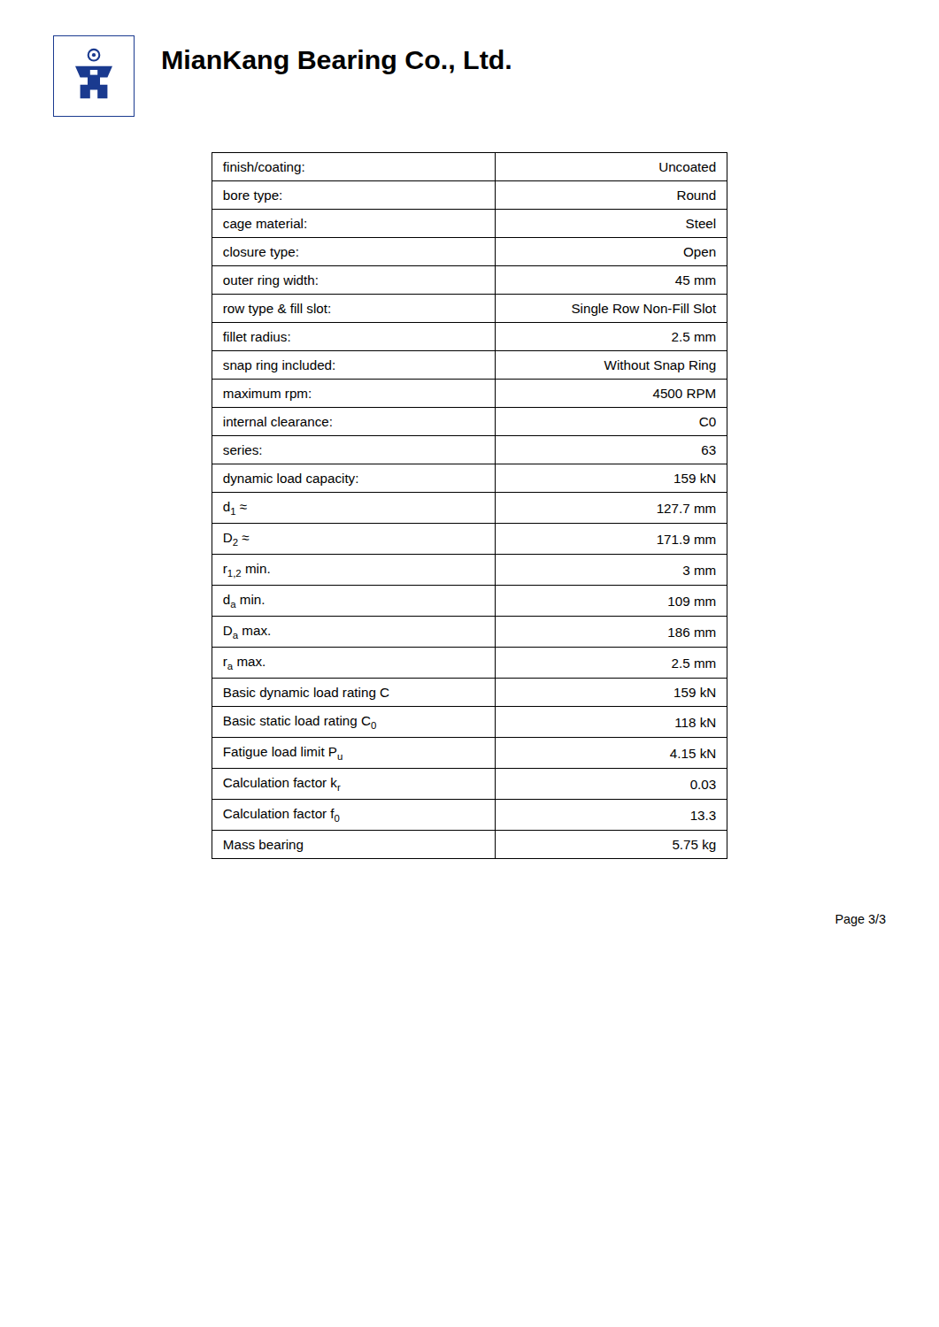MianKang Bearing Co., Ltd.
| finish/coating: | Uncoated |
| bore type: | Round |
| cage material: | Steel |
| closure type: | Open |
| outer ring width: | 45 mm |
| row type & fill slot: | Single Row Non-Fill Slot |
| fillet radius: | 2.5 mm |
| snap ring included: | Without Snap Ring |
| maximum rpm: | 4500 RPM |
| internal clearance: | C0 |
| series: | 63 |
| dynamic load capacity: | 159 kN |
| d 1 ≈ | 127.7 mm |
| D 2 ≈ | 171.9 mm |
| r 1,2 min. | 3 mm |
| d a min. | 109 mm |
| D a max. | 186 mm |
| r a max. | 2.5 mm |
| Basic dynamic load rating C | 159 kN |
| Basic static load rating C 0 | 118 kN |
| Fatigue load limit P u | 4.15 kN |
| Calculation factor k r | 0.03 |
| Calculation factor f 0 | 13.3 |
| Mass bearing | 5.75 kg |
Page 3/3